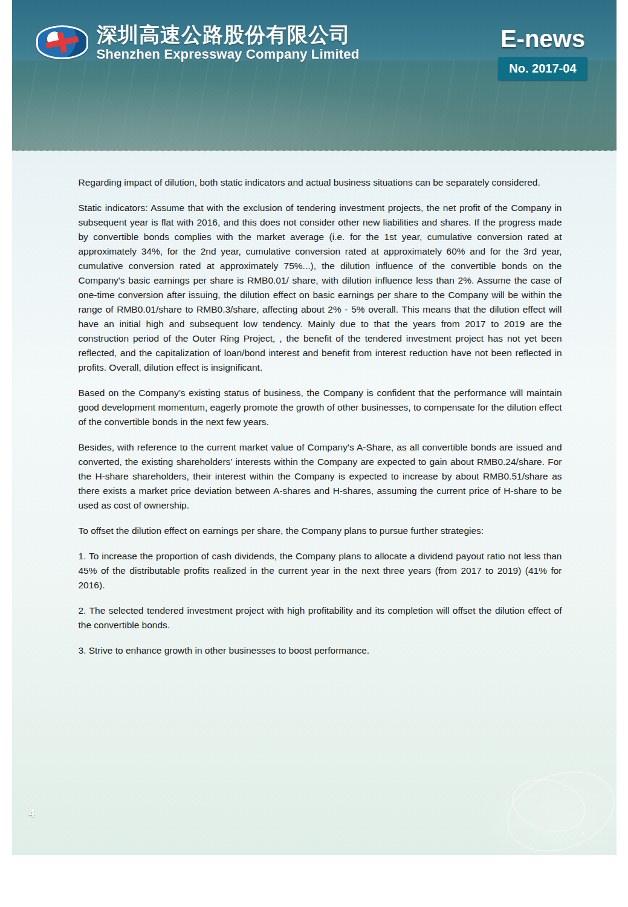深圳高速公路股份有限公司
Shenzhen Expressway Company Limited
E-news
No. 2017-04
Regarding impact of dilution, both static indicators and actual business situations can be separately considered.
Static indicators: Assume that with the exclusion of tendering investment projects, the net profit of the Company in subsequent year is flat with 2016, and this does not consider other new liabilities and shares. If the progress made by convertible bonds complies with the market average (i.e. for the 1st year, cumulative conversion rated at approximately 34%, for the 2nd year, cumulative conversion rated at approximately 60% and for the 3rd year, cumulative conversion rated at approximately 75%...), the dilution influence of the convertible bonds on the Company's basic earnings per share is RMB0.01/ share, with dilution influence less than 2%. Assume the case of one-time conversion after issuing, the dilution effect on basic earnings per share to the Company will be within the range of RMB0.01/share to RMB0.3/share, affecting about 2% - 5% overall. This means that the dilution effect will have an initial high and subsequent low tendency. Mainly due to that the years from 2017 to 2019 are the construction period of the Outer Ring Project, , the benefit of the tendered investment project has not yet been reflected, and the capitalization of loan/bond interest and benefit from interest reduction have not been reflected in profits. Overall, dilution effect is insignificant.
Based on the Company’s existing status of business, the Company is confident that the performance will maintain good development momentum, eagerly promote the growth of other businesses, to compensate for the dilution effect of the convertible bonds in the next few years.
Besides, with reference to the current market value of Company's A-Share, as all convertible bonds are issued and converted, the existing shareholders’ interests within the Company are expected to gain about RMB0.24/share. For the H-share shareholders, their interest within the Company is expected to increase by about RMB0.51/share as there exists a market price deviation between A-shares and H-shares, assuming the current price of H-share to be used as cost of ownership.
To offset the dilution effect on earnings per share, the Company plans to pursue further strategies:
1. To increase the proportion of cash dividends, the Company plans to allocate a dividend payout ratio not less than 45% of the distributable profits realized in the current year in the next three years (from 2017 to 2019) (41% for 2016).
2. The selected tendered investment project with high profitability and its completion will offset the dilution effect of the convertible bonds.
3. Strive to enhance growth in other businesses to boost performance.
4